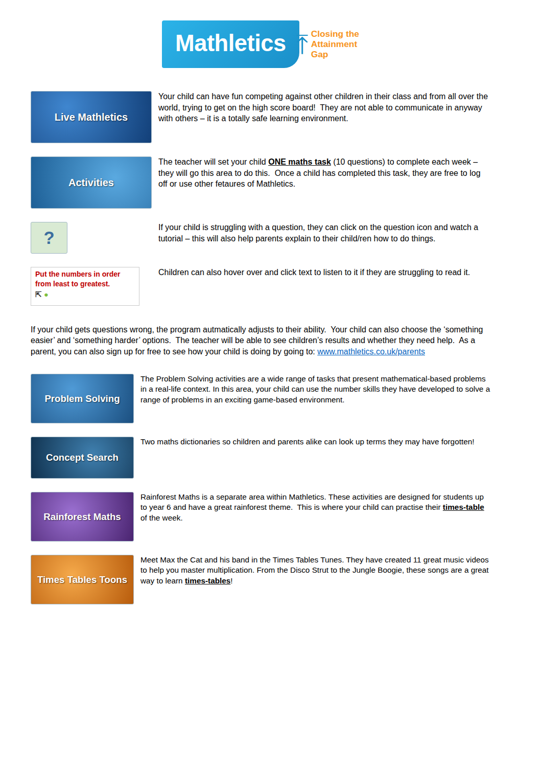Mathletics⤒Closing the
Attainment
Gap
| Live Mathletics | Your child can have fun competing against other children in their class and from all over the world, trying to get on the high score board! They are not able to communicate in anyway with others – it is a totally safe learning environment. |
| Activities | The teacher will set your child ONE maths task (10 questions) to complete each week – they will go this area to do this. Once a child has completed this task, they are free to log off or use other fetaures of Mathletics. |
| ? | If your child is struggling with a question, they can click on the question icon and watch a tutorial – this will also help parents explain to their child/ren how to do things. |
| Put the numbers in order from least to greatest. ⇱ ● | Children can also hover over and click text to listen to it if they are struggling to read it. |
If your child gets questions wrong, the program autmatically adjusts to their ability. Your child can also choose the ‘something easier’ and ‘something harder’ options. The teacher will be able to see children’s results and whether they need help. As a parent, you can also sign up for free to see how your child is doing by going to: www.mathletics.co.uk/parents
| Problem Solving | The Problem Solving activities are a wide range of tasks that present mathematical-based problems in a real-life context. In this area, your child can use the number skills they have developed to solve a range of problems in an exciting game-based environment. |
| Concept Search | Two maths dictionaries so children and parents alike can look up terms they may have forgotten! |
| Rainforest Maths | Rainforest Maths is a separate area within Mathletics. These activities are designed for students up to year 6 and have a great rainforest theme. This is where your child can practise their times-table of the week. |
| Times Tables Toons | Meet Max the Cat and his band in the Times Tables Tunes. They have created 11 great music videos to help you master multiplication. From the Disco Strut to the Jungle Boogie, these songs are a great way to learn times-tables ! |